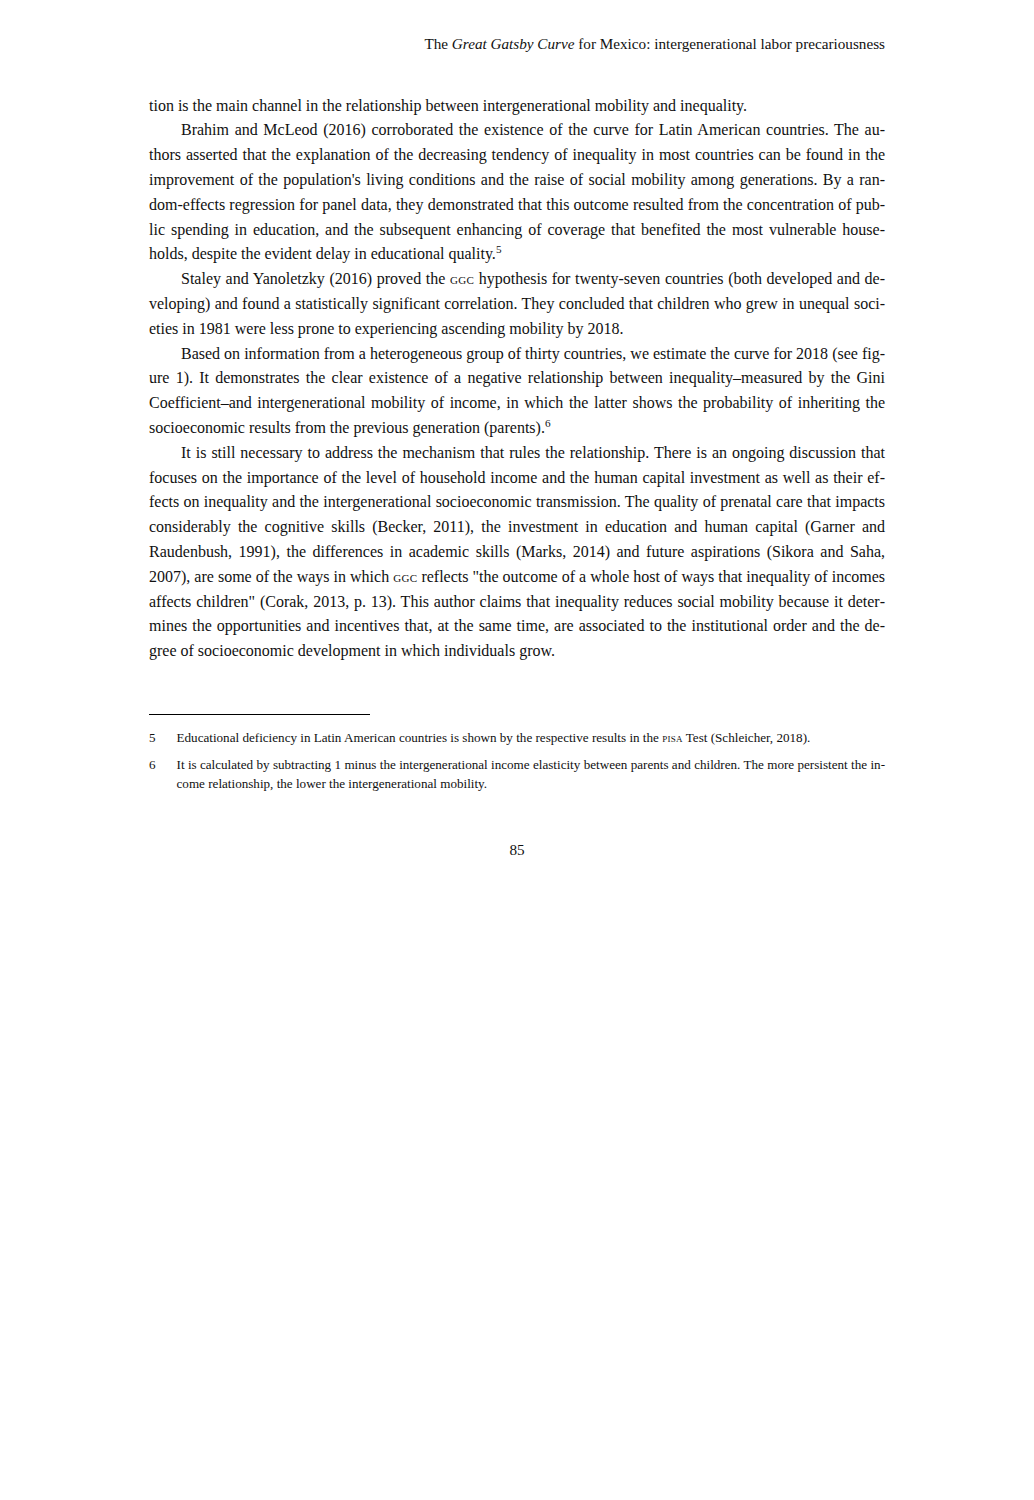The Great Gatsby Curve for Mexico: intergenerational labor precariousness
tion is the main channel in the relationship between intergenerational mobility and inequality.
Brahim and McLeod (2016) corroborated the existence of the curve for Latin American countries. The authors asserted that the explanation of the decreasing tendency of inequality in most countries can be found in the improvement of the population's living conditions and the raise of social mobility among generations. By a random-effects regression for panel data, they demonstrated that this outcome resulted from the concentration of public spending in education, and the subsequent enhancing of coverage that benefited the most vulnerable households, despite the evident delay in educational quality.5
Staley and Yanoletzky (2016) proved the ggc hypothesis for twenty-seven countries (both developed and developing) and found a statistically significant correlation. They concluded that children who grew in unequal societies in 1981 were less prone to experiencing ascending mobility by 2018.
Based on information from a heterogeneous group of thirty countries, we estimate the curve for 2018 (see figure 1). It demonstrates the clear existence of a negative relationship between inequality–measured by the Gini Coefficient–and intergenerational mobility of income, in which the latter shows the probability of inheriting the socioeconomic results from the previous generation (parents).6
It is still necessary to address the mechanism that rules the relationship. There is an ongoing discussion that focuses on the importance of the level of household income and the human capital investment as well as their effects on inequality and the intergenerational socioeconomic transmission. The quality of prenatal care that impacts considerably the cognitive skills (Becker, 2011), the investment in education and human capital (Garner and Raudenbush, 1991), the differences in academic skills (Marks, 2014) and future aspirations (Sikora and Saha, 2007), are some of the ways in which ggc reflects "the outcome of a whole host of ways that inequality of incomes affects children" (Corak, 2013, p. 13). This author claims that inequality reduces social mobility because it determines the opportunities and incentives that, at the same time, are associated to the institutional order and the degree of socioeconomic development in which individuals grow.
5 Educational deficiency in Latin American countries is shown by the respective results in the pisa Test (Schleicher, 2018).
6 It is calculated by subtracting 1 minus the intergenerational income elasticity between parents and children. The more persistent the income relationship, the lower the intergenerational mobility.
85